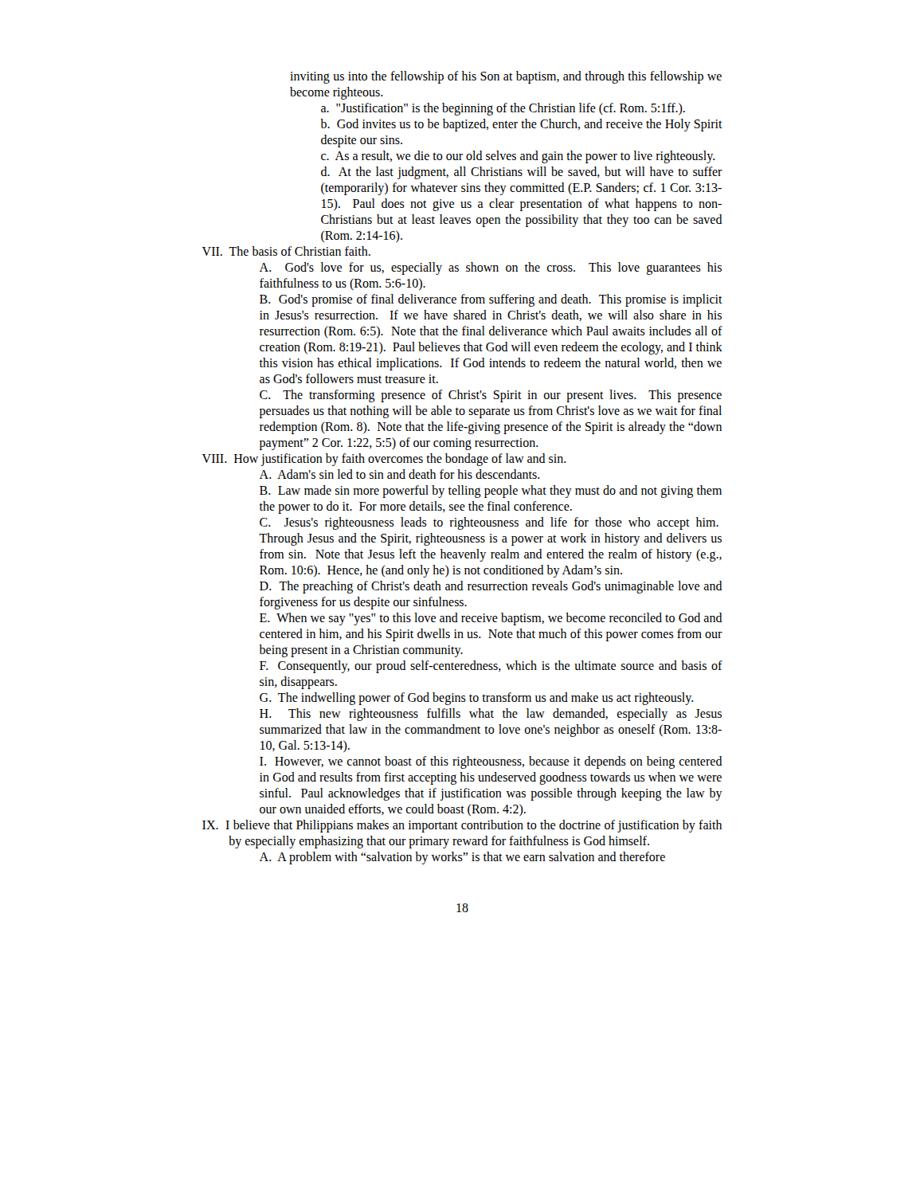inviting us into the fellowship of his Son at baptism, and through this fellowship we become righteous.
a. "Justification" is the beginning of the Christian life (cf. Rom. 5:1ff.).
b. God invites us to be baptized, enter the Church, and receive the Holy Spirit despite our sins.
c. As a result, we die to our old selves and gain the power to live righteously.
d. At the last judgment, all Christians will be saved, but will have to suffer (temporarily) for whatever sins they committed (E.P. Sanders; cf. 1 Cor. 3:13-15). Paul does not give us a clear presentation of what happens to non-Christians but at least leaves open the possibility that they too can be saved (Rom. 2:14-16).
VII. The basis of Christian faith.
A. God's love for us, especially as shown on the cross. This love guarantees his faithfulness to us (Rom. 5:6-10).
B. God's promise of final deliverance from suffering and death. This promise is implicit in Jesus's resurrection. If we have shared in Christ's death, we will also share in his resurrection (Rom. 6:5). Note that the final deliverance which Paul awaits includes all of creation (Rom. 8:19-21). Paul believes that God will even redeem the ecology, and I think this vision has ethical implications. If God intends to redeem the natural world, then we as God's followers must treasure it.
C. The transforming presence of Christ's Spirit in our present lives. This presence persuades us that nothing will be able to separate us from Christ's love as we wait for final redemption (Rom. 8). Note that the life-giving presence of the Spirit is already the “down payment” 2 Cor. 1:22, 5:5) of our coming resurrection.
VIII. How justification by faith overcomes the bondage of law and sin.
A. Adam's sin led to sin and death for his descendants.
B. Law made sin more powerful by telling people what they must do and not giving them the power to do it. For more details, see the final conference.
C. Jesus's righteousness leads to righteousness and life for those who accept him. Through Jesus and the Spirit, righteousness is a power at work in history and delivers us from sin. Note that Jesus left the heavenly realm and entered the realm of history (e.g., Rom. 10:6). Hence, he (and only he) is not conditioned by Adam’s sin.
D. The preaching of Christ's death and resurrection reveals God's unimaginable love and forgiveness for us despite our sinfulness.
E. When we say "yes" to this love and receive baptism, we become reconciled to God and centered in him, and his Spirit dwells in us. Note that much of this power comes from our being present in a Christian community.
F. Consequently, our proud self-centeredness, which is the ultimate source and basis of sin, disappears.
G. The indwelling power of God begins to transform us and make us act righteously.
H. This new righteousness fulfills what the law demanded, especially as Jesus summarized that law in the commandment to love one's neighbor as oneself (Rom. 13:8-10, Gal. 5:13-14).
I. However, we cannot boast of this righteousness, because it depends on being centered in God and results from first accepting his undeserved goodness towards us when we were sinful. Paul acknowledges that if justification was possible through keeping the law by our own unaided efforts, we could boast (Rom. 4:2).
IX. I believe that Philippians makes an important contribution to the doctrine of justification by faith by especially emphasizing that our primary reward for faithfulness is God himself.
A. A problem with “salvation by works” is that we earn salvation and therefore
18